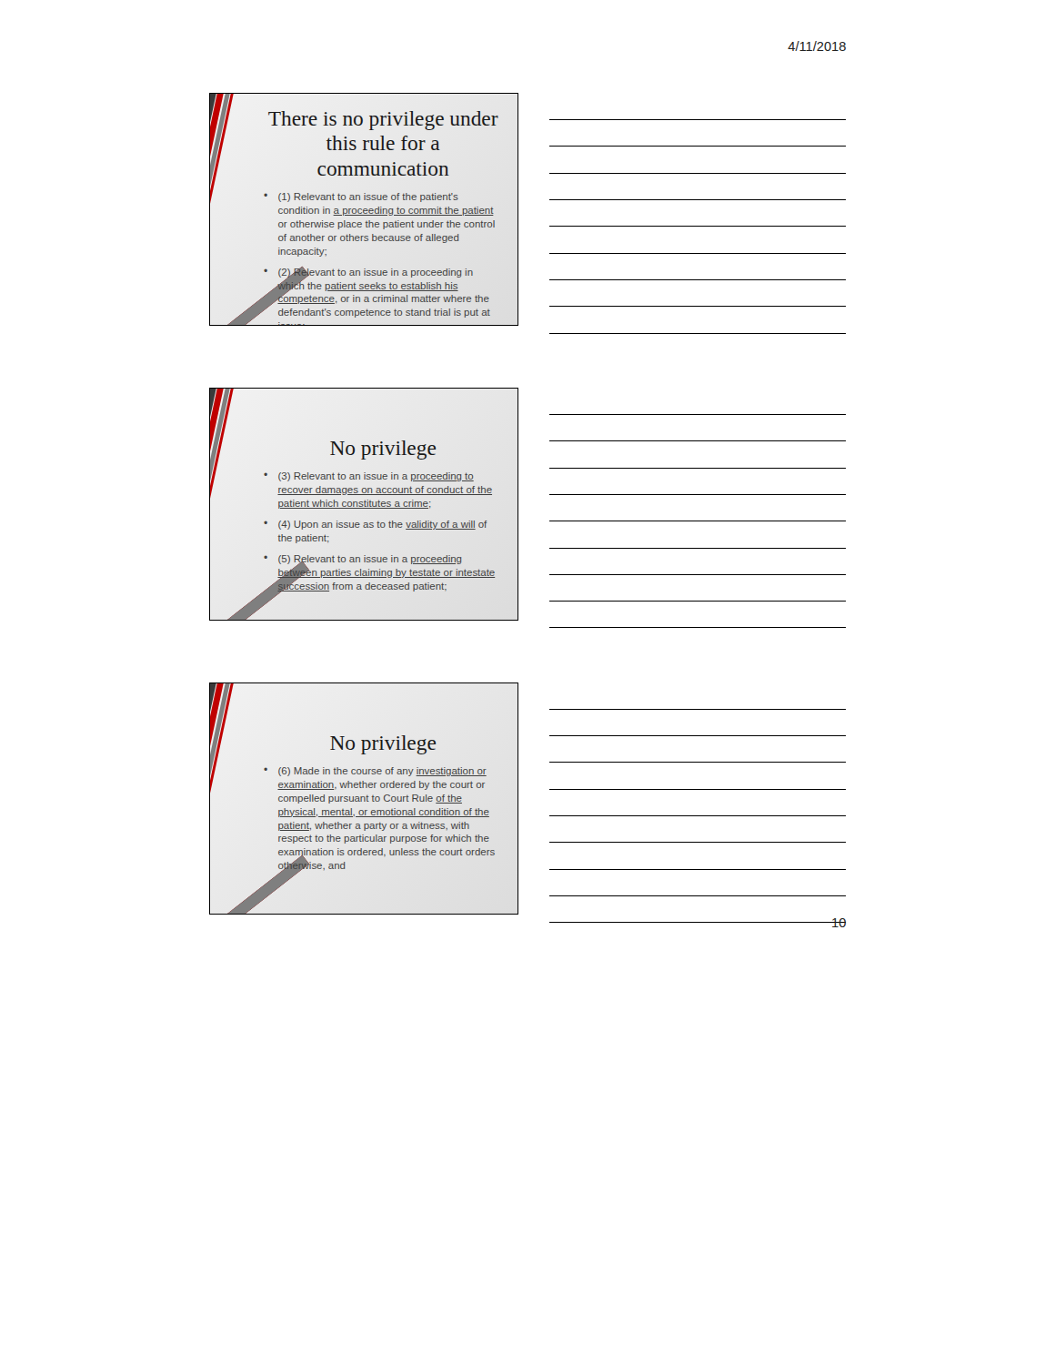4/11/2018
There is no privilege under this rule for a communication
(1) Relevant to an issue of the patient's condition in a proceeding to commit the patient or otherwise place the patient under the control of another or others because of alleged incapacity;
(2) Relevant to an issue in a proceeding in which the patient seeks to establish his competence, or in a criminal matter where the defendant's competence to stand trial is put at issue;
No privilege
(3) Relevant to an issue in a proceeding to recover damages on account of conduct of the patient which constitutes a crime;
(4) Upon an issue as to the validity of a will of the patient;
(5) Relevant to an issue in a proceeding between parties claiming by testate or intestate succession from a deceased patient;
No privilege
(6) Made in the course of any investigation or examination, whether ordered by the court or compelled pursuant to Court Rule of the physical, mental, or emotional condition of the patient, whether a party or a witness, with respect to the particular purpose for which the examination is ordered, unless the court orders otherwise, and
10